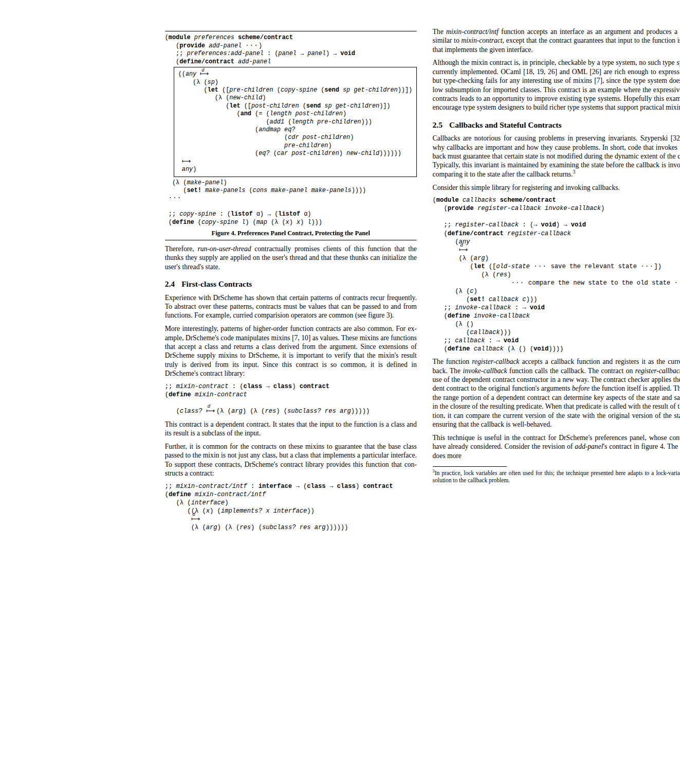(module preferences scheme/contract (provide add-panel ···) ;; preferences:add-panel : (panel → panel) → void (define/contract add-panel
((any d⟼ (λ (sp) (let ([pre-children (copy-spine (send sp get-children))]) (λ (new-child) (let ([post-children (send sp get-children)]) (and (= (length post-children) (add1 (length pre-children))) (andmap eq? (cdr post-children) pre-children) (eq? (car post-children) new-child)))))) ⟼ any)
(λ (make-panel) (set! make-panels (cons make-panel make-panels)))) ··· ;; copy-spine : (listof α) → (listof α) (define (copy-spine l) (map (λ (x) x) l)))
Figure 4. Preferences Panel Contract, Protecting the Panel
Therefore, run-on-user-thread contractually promises clients of this function that the thunks they supply are applied on the user's thread and that these thunks can initialize the user's thread's state.
2.4 First-class Contracts
Experience with DrScheme has shown that certain patterns of contracts recur frequently. To abstract over these patterns, contracts must be values that can be passed to and from functions. For example, curried comparision operators are common (see figure 3).
More interestingly, patterns of higher-order function contracts are also common. For example, DrScheme's code manipulates mixins [7, 10] as values. These mixins are functions that accept a class and returns a class derived from the argument. Since extensions of DrScheme supply mixins to DrScheme, it is important to verify that the mixin's result truly is derived from its input. Since this contract is so common, it is defined in DrScheme's contract library:
;; mixin-contract : (class → class) contract (define mixin-contract (class? d⟼ (λ (arg) (λ (res) (subclass? res arg)))))
This contract is a dependent contract. It states that the input to the function is a class and its result is a subclass of the input.
Further, it is common for the contracts on these mixins to guarantee that the base class passed to the mixin is not just any class, but a class that implements a particular interface. To support these contracts, DrScheme's contract library provides this function that constructs a contract:
;; mixin-contract/intf : interface → (class → class) contract (define mixin-contract/intf (λ (interface) ((λ (x) (implements? x interface)) d⟼ (λ (arg) (λ (res) (subclass? res arg))))))
The mixin-contract/intf function accepts an interface as an argument and produces a contract similar to mixin-contract, except that the contract guarantees that input to the function is a class that implements the given interface.
Although the mixin contract is, in principle, checkable by a type system, no such type system is currently implemented. OCaml [18, 19, 26] and OML [26] are rich enough to express mixins, but type-checking fails for any interesting use of mixins [7], since the type system does not allow subsumption for imported classes. This contract is an example where the expressiveness of contracts leads to an opportunity to improve existing type systems. Hopefully this example will encourage type system designers to build richer type systems that support practical mixins.
2.5 Callbacks and Stateful Contracts
Callbacks are notorious for causing problems in preserving invariants. Szyperski [32] shows why callbacks are important and how they cause problems. In short, code that invokes the callback must guarantee that certain state is not modified during the dynamic extent of the callback. Typically, this invariant is maintained by examining the state before the callback is invoked and comparing it to the state after the callback returns.3
Consider this simple library for registering and invoking callbacks.
(module callbacks scheme/contract (provide register-callback invoke-callback) ;; register-callback : (→ void) → void (define/contract register-callback (any d⟼ (λ (arg) (let ([old-state ··· save the relevant state ···]) (λ (res) ··· compare the new state to the old state ···)))) (λ (c) (set! callback c))) ;; invoke-callback : → void (define invoke-callback (λ () (callback))) ;; callback : → void (define callback (λ () (void))))
The function register-callback accepts a callback function and registers it as the current callback. The invoke-callback function calls the callback. The contract on register-callback makes use of the dependent contract constructor in a new way. The contract checker applies the dependent contract to the original function's arguments before the function itself is applied. Therefore, the range portion of a dependent contract can determine key aspects of the state and save them in the closure of the resulting predicate. When that predicate is called with the result of the function, it can compare the current version of the state with the original version of the state, thus ensuring that the callback is well-behaved.
This technique is useful in the contract for DrScheme's preferences panel, whose contract we have already considered. Consider the revision of add-panel's contract in figure 4. The revision does more
3In practice, lock variables are often used for this; the technique presented here adapts to a lock-variable based solution to the callback problem.